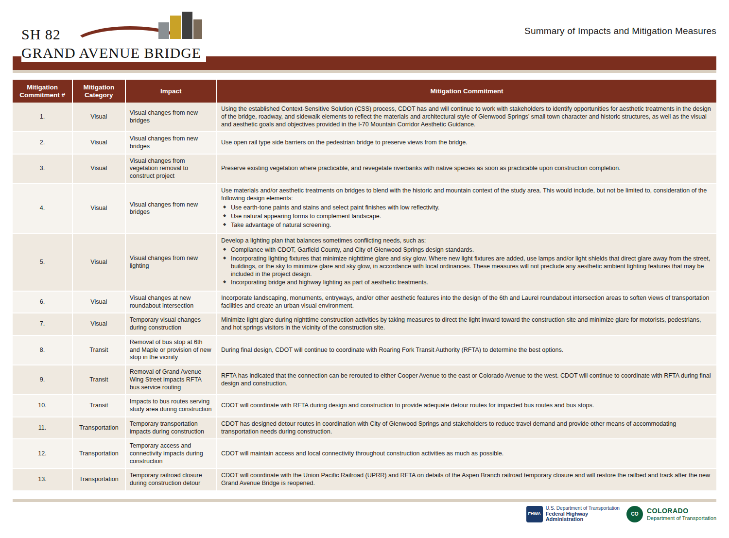Summary of Impacts and Mitigation Measures
SH 82
GRAND AVENUE BRIDGE
| Mitigation Commitment # | Mitigation Category | Impact | Mitigation Commitment |
| --- | --- | --- | --- |
| 1. | Visual | Visual changes from new bridges | Using the established Context-Sensitive Solution (CSS) process, CDOT has and will continue to work with stakeholders to identify opportunities for aesthetic treatments in the design of the bridge, roadway, and sidewalk elements to reflect the materials and architectural style of Glenwood Springs’ small town character and historic structures, as well as the visual and aesthetic goals and objectives provided in the I-70 Mountain Corridor Aesthetic Guidance. |
| 2. | Visual | Visual changes from new bridges | Use open rail type side barriers on the pedestrian bridge to preserve views from the bridge. |
| 3. | Visual | Visual changes from vegetation removal to construct project | Preserve existing vegetation where practicable, and revegetate riverbanks with native species as soon as practicable upon construction completion. |
| 4. | Visual | Visual changes from new bridges | Use materials and/or aesthetic treatments on bridges to blend with the historic and mountain context of the study area. This would include, but not be limited to, consideration of the following design elements: Use earth-tone paints and stains and select paint finishes with low reflectivity. Use natural appearing forms to complement landscape. Take advantage of natural screening. |
| 5. | Visual | Visual changes from new lighting | Develop a lighting plan that balances sometimes conflicting needs, such as: Compliance with CDOT, Garfield County, and City of Glenwood Springs design standards. Incorporating lighting fixtures that minimize nighttime glare and sky glow. Where new light fixtures are added, use lamps and/or light shields that direct glare away from the street, buildings, or the sky to minimize glare and sky glow, in accordance with local ordinances. These measures will not preclude any aesthetic ambient lighting features that may be included in the project design. Incorporating bridge and highway lighting as part of aesthetic treatments. |
| 6. | Visual | Visual changes at new roundabout intersection | Incorporate landscaping, monuments, entryways, and/or other aesthetic features into the design of the 6th and Laurel roundabout intersection areas to soften views of transportation facilities and create an urban visual environment. |
| 7. | Visual | Temporary visual changes during construction | Minimize light glare during nighttime construction activities by taking measures to direct the light inward toward the construction site and minimize glare for motorists, pedestrians, and hot springs visitors in the vicinity of the construction site. |
| 8. | Transit | Removal of bus stop at 6th and Maple or provision of new stop in the vicinity | During final design, CDOT will continue to coordinate with Roaring Fork Transit Authority (RFTA) to determine the best options. |
| 9. | Transit | Removal of Grand Avenue Wing Street impacts RFTA bus service routing | RFTA has indicated that the connection can be rerouted to either Cooper Avenue to the east or Colorado Avenue to the west. CDOT will continue to coordinate with RFTA during final design and construction. |
| 10. | Transit | Impacts to bus routes serving study area during construction | CDOT will coordinate with RFTA during design and construction to provide adequate detour routes for impacted bus routes and bus stops. |
| 11. | Transportation | Temporary transportation impacts during construction | CDOT has designed detour routes in coordination with City of Glenwood Springs and stakeholders to reduce travel demand and provide other means of accommodating transportation needs during construction. |
| 12. | Transportation | Temporary access and connectivity impacts during construction | CDOT will maintain access and local connectivity throughout construction activities as much as possible. |
| 13. | Transportation | Temporary railroad closure during construction detour | CDOT will coordinate with the Union Pacific Railroad (UPRR) and RFTA on details of the Aspen Branch railroad temporary closure and will restore the railbed and track after the new Grand Avenue Bridge is reopened. |
FHWA
U.S. Department of Transportation Federal Highway Administration
CO
COLORADO Department of Transportation